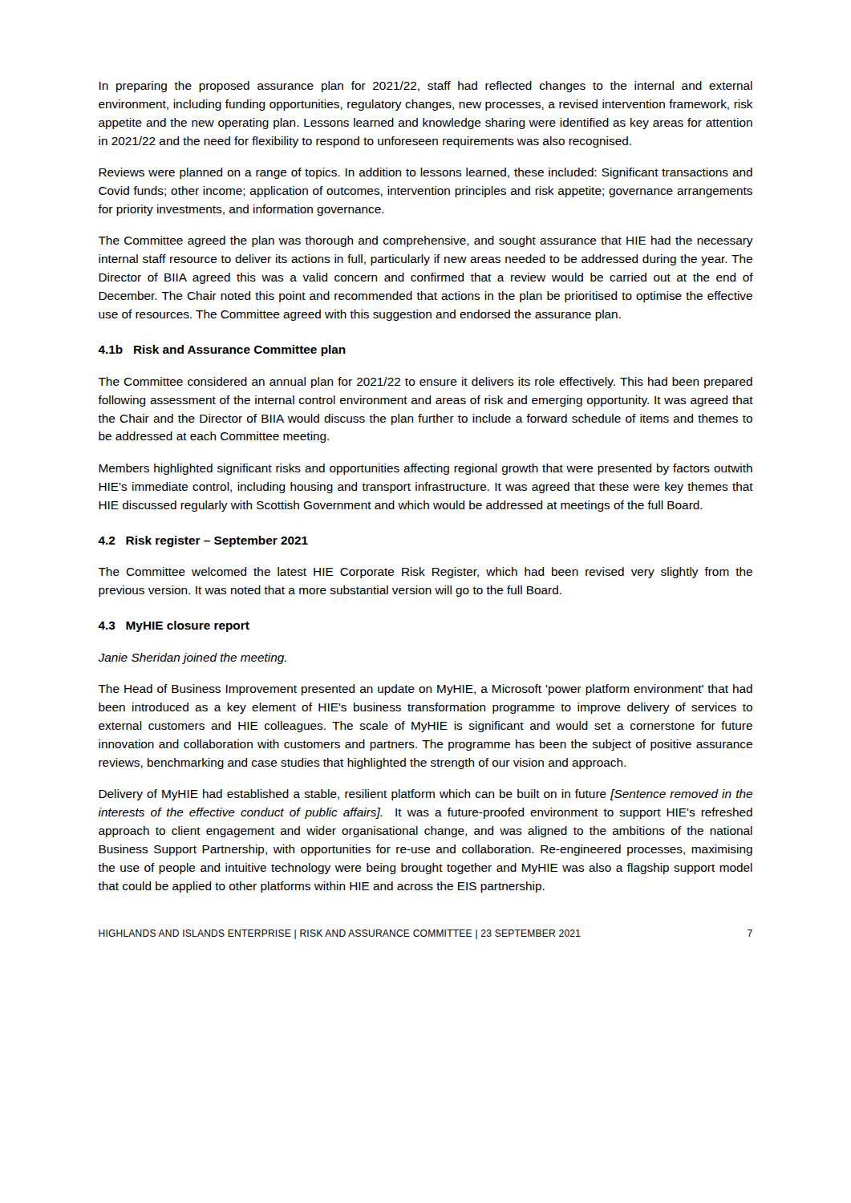In preparing the proposed assurance plan for 2021/22, staff had reflected changes to the internal and external environment, including funding opportunities, regulatory changes, new processes, a revised intervention framework, risk appetite and the new operating plan. Lessons learned and knowledge sharing were identified as key areas for attention in 2021/22 and the need for flexibility to respond to unforeseen requirements was also recognised.
Reviews were planned on a range of topics. In addition to lessons learned, these included: Significant transactions and Covid funds; other income; application of outcomes, intervention principles and risk appetite; governance arrangements for priority investments, and information governance.
The Committee agreed the plan was thorough and comprehensive, and sought assurance that HIE had the necessary internal staff resource to deliver its actions in full, particularly if new areas needed to be addressed during the year. The Director of BIIA agreed this was a valid concern and confirmed that a review would be carried out at the end of December. The Chair noted this point and recommended that actions in the plan be prioritised to optimise the effective use of resources. The Committee agreed with this suggestion and endorsed the assurance plan.
4.1b Risk and Assurance Committee plan
The Committee considered an annual plan for 2021/22 to ensure it delivers its role effectively. This had been prepared following assessment of the internal control environment and areas of risk and emerging opportunity. It was agreed that the Chair and the Director of BIIA would discuss the plan further to include a forward schedule of items and themes to be addressed at each Committee meeting.
Members highlighted significant risks and opportunities affecting regional growth that were presented by factors outwith HIE's immediate control, including housing and transport infrastructure. It was agreed that these were key themes that HIE discussed regularly with Scottish Government and which would be addressed at meetings of the full Board.
4.2 Risk register – September 2021
The Committee welcomed the latest HIE Corporate Risk Register, which had been revised very slightly from the previous version. It was noted that a more substantial version will go to the full Board.
4.3 MyHIE closure report
Janie Sheridan joined the meeting.
The Head of Business Improvement presented an update on MyHIE, a Microsoft 'power platform environment' that had been introduced as a key element of HIE's business transformation programme to improve delivery of services to external customers and HIE colleagues. The scale of MyHIE is significant and would set a cornerstone for future innovation and collaboration with customers and partners. The programme has been the subject of positive assurance reviews, benchmarking and case studies that highlighted the strength of our vision and approach.
Delivery of MyHIE had established a stable, resilient platform which can be built on in future [Sentence removed in the interests of the effective conduct of public affairs]. It was a future-proofed environment to support HIE's refreshed approach to client engagement and wider organisational change, and was aligned to the ambitions of the national Business Support Partnership, with opportunities for re-use and collaboration. Re-engineered processes, maximising the use of people and intuitive technology were being brought together and MyHIE was also a flagship support model that could be applied to other platforms within HIE and across the EIS partnership.
HIGHLANDS AND ISLANDS ENTERPRISE | RISK AND ASSURANCE COMMITTEE | 23 SEPTEMBER 2021 7